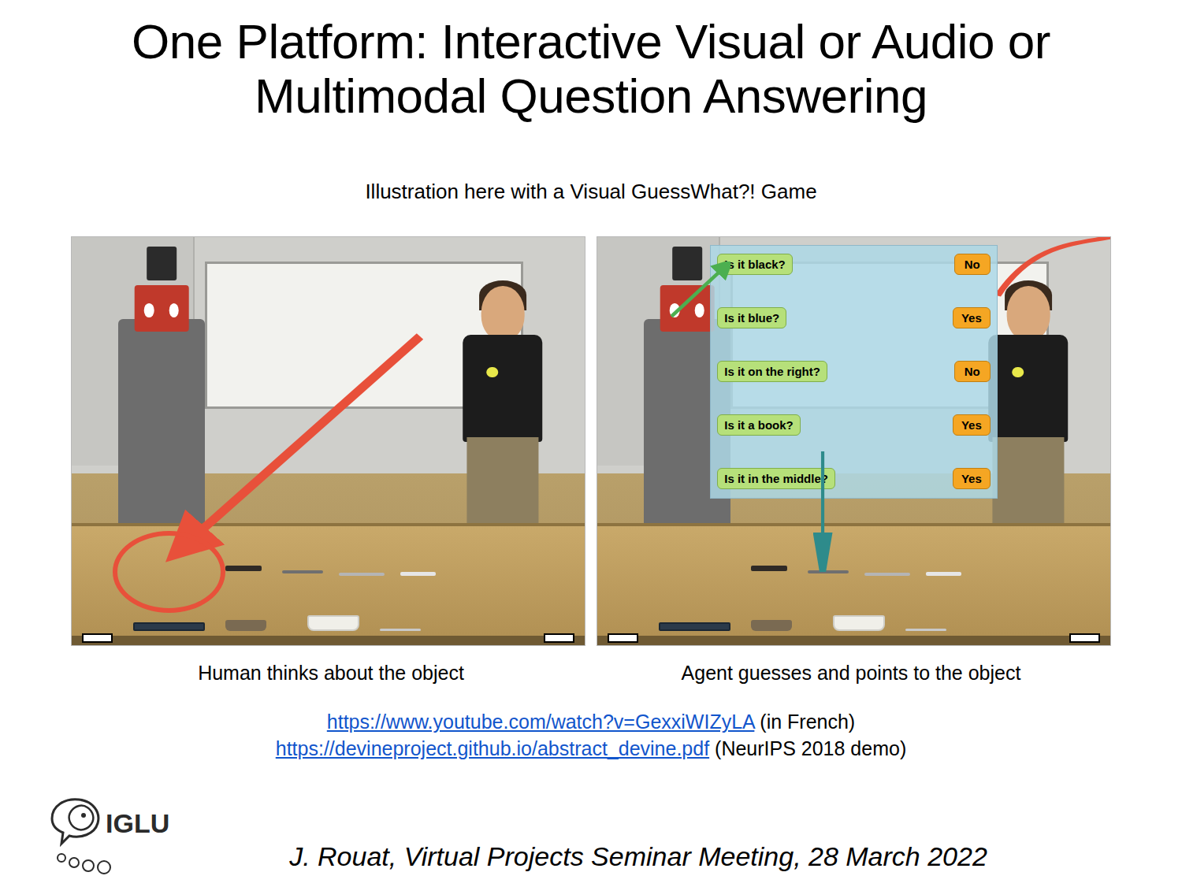One Platform: Interactive Visual or Audio or Multimodal Question Answering
Illustration here with a Visual GuessWhat?! Game
Is it black?No
Is it blue?Yes
Is it on the right?No
Is it a book?Yes
Is it in the middle?Yes
Human thinks about the object
Agent guesses and points to the object
https://www.youtube.com/watch?v=GexxiWIZyLA (in French)
https://devineproject.github.io/abstract_devine.pdf (NeurIPS 2018 demo)
IGLU
J. Rouat, Virtual Projects Seminar Meeting, 28 March 2022